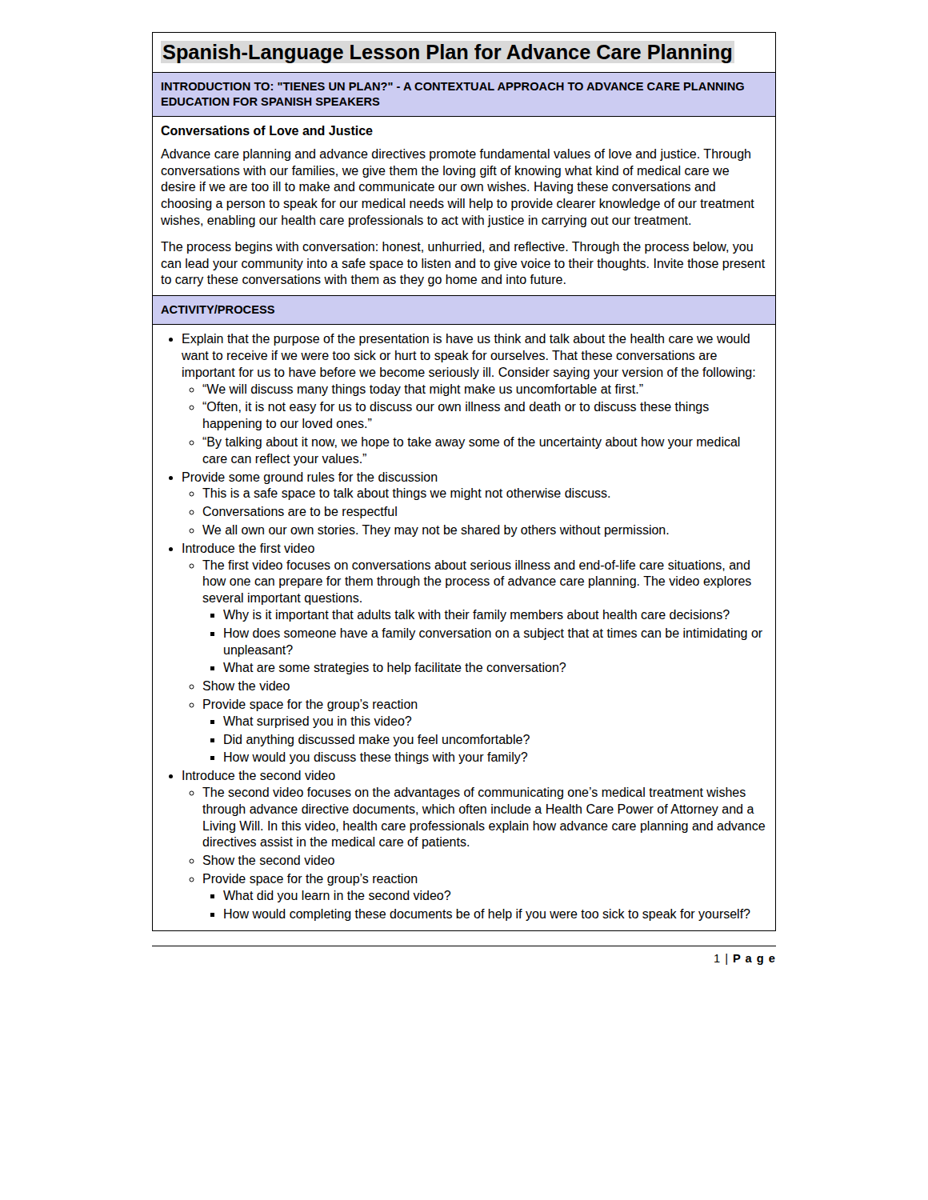| Spanish-Language Lesson Plan for Advance Care Planning |
| INTRODUCTION TO: "TIENES UN PLAN?" - A CONTEXTUAL APPROACH TO ADVANCE CARE PLANNING EDUCATION FOR SPANISH SPEAKERS |
| Conversations of Love and Justice Advance care planning and advance directives promote fundamental values of love and justice. Through conversations with our families, we give them the loving gift of knowing what kind of medical care we desire if we are too ill to make and communicate our own wishes. Having these conversations and choosing a person to speak for our medical needs will help to provide clearer knowledge of our treatment wishes, enabling our health care professionals to act with justice in carrying out our treatment. The process begins with conversation: honest, unhurried, and reflective. Through the process below, you can lead your community into a safe space to listen and to give voice to their thoughts. Invite those present to carry these conversations with them as they go home and into future. |
| ACTIVITY/PROCESS |
| Explain that the purpose of the presentation is have us think and talk about the health care we would want to receive if we were too sick or hurt to speak for ourselves. That these conversations are important for us to have before we become seriously ill. Consider saying your version of the following: “We will discuss many things today that might make us uncomfortable at first.” “Often, it is not easy for us to discuss our own illness and death or to discuss these things happening to our loved ones.” “By talking about it now, we hope to take away some of the uncertainty about how your medical care can reflect your values.” Provide some ground rules for the discussion This is a safe space to talk about things we might not otherwise discuss. Conversations are to be respectful We all own our own stories. They may not be shared by others without permission. Introduce the first video The first video focuses on conversations about serious illness and end-of-life care situations, and how one can prepare for them through the process of advance care planning. The video explores several important questions. Why is it important that adults talk with their family members about health care decisions? How does someone have a family conversation on a subject that at times can be intimidating or unpleasant? What are some strategies to help facilitate the conversation? Show the video Provide space for the group’s reaction What surprised you in this video? Did anything discussed make you feel uncomfortable? How would you discuss these things with your family? Introduce the second video The second video focuses on the advantages of communicating one’s medical treatment wishes through advance directive documents, which often include a Health Care Power of Attorney and a Living Will. In this video, health care professionals explain how advance care planning and advance directives assist in the medical care of patients. Show the second video Provide space for the group’s reaction What did you learn in the second video? How would completing these documents be of help if you were too sick to speak for yourself? |
1 | P a g e